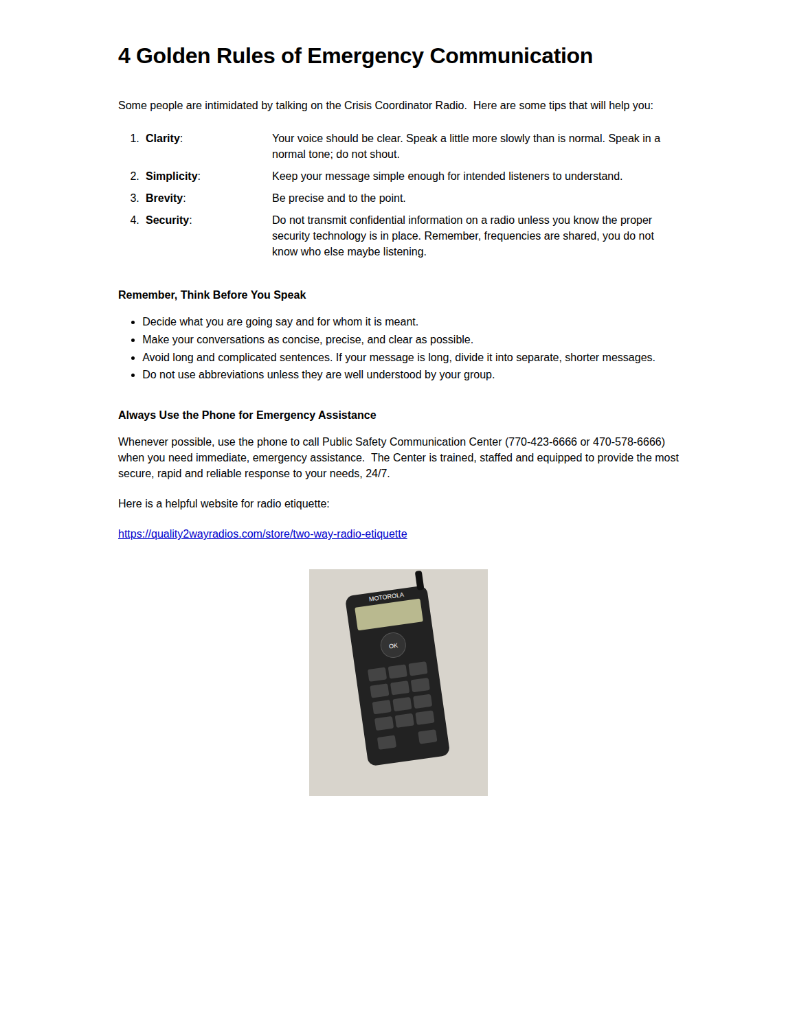4 Golden Rules of Emergency Communication
Some people are intimidated by talking on the Crisis Coordinator Radio. Here are some tips that will help you:
Clarity: Your voice should be clear. Speak a little more slowly than is normal. Speak in a normal tone; do not shout.
Simplicity: Keep your message simple enough for intended listeners to understand.
Brevity: Be precise and to the point.
Security: Do not transmit confidential information on a radio unless you know the proper security technology is in place. Remember, frequencies are shared, you do not know who else maybe listening.
Remember, Think Before You Speak
Decide what you are going say and for whom it is meant.
Make your conversations as concise, precise, and clear as possible.
Avoid long and complicated sentences. If your message is long, divide it into separate, shorter messages.
Do not use abbreviations unless they are well understood by your group.
Always Use the Phone for Emergency Assistance
Whenever possible, use the phone to call Public Safety Communication Center (770-423-6666 or 470-578-6666) when you need immediate, emergency assistance. The Center is trained, staffed and equipped to provide the most secure, rapid and reliable response to your needs, 24/7.
Here is a helpful website for radio etiquette:
https://quality2wayradios.com/store/two-way-radio-etiquette